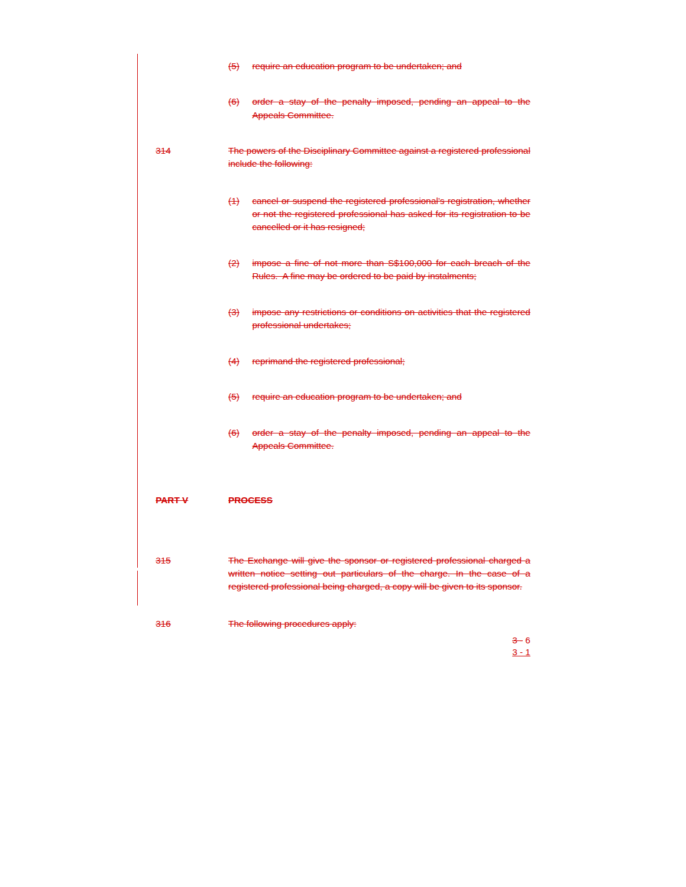(5)
require an education program to be undertaken; and
(6)
order a stay of the penalty imposed, pending an appeal to the Appeals Committee.
314
The powers of the Disciplinary Committee against a registered professional include the following:
(1)
cancel or suspend the registered professional’s registration, whether or not the registered professional has asked for its registration to be cancelled or it has resigned;
(2)
impose a fine of not more than S$100,000 for each breach of the Rules. A fine may be ordered to be paid by instalments;
(3)
impose any restrictions or conditions on activities that the registered professional undertakes;
(4)
reprimand the registered professional;
(5)
require an education program to be undertaken; and
(6)
order a stay of the penalty imposed, pending an appeal to the Appeals Committee.
PART V
PROCESS
315
The Exchange will give the sponsor or registered professional charged a written notice setting out particulars of the charge. In the case of a registered professional being charged, a copy will be given to its sponsor.
316
The following procedures apply:
3 - 6
3 - 1